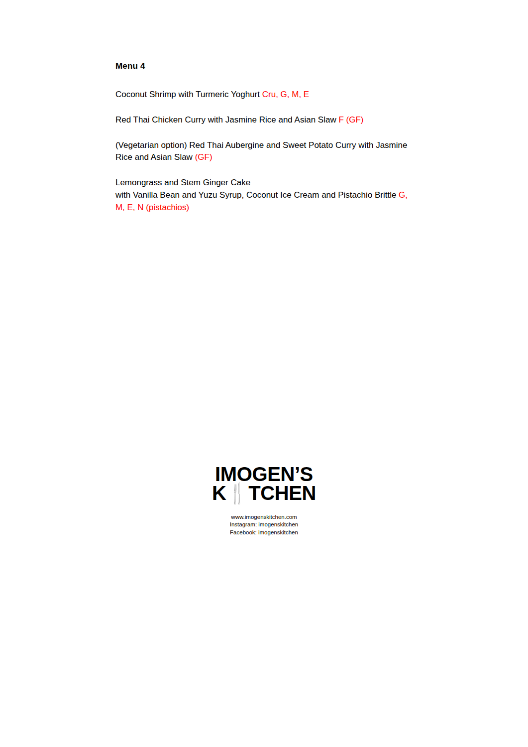Menu 4
Coconut Shrimp with Turmeric Yoghurt Cru, G, M, E
Red Thai Chicken Curry with Jasmine Rice and Asian Slaw F (GF)
(Vegetarian option) Red Thai Aubergine and Sweet Potato Curry with Jasmine Rice and Asian Slaw (GF)
Lemongrass and Stem Ginger Cake
with Vanilla Bean and Yuzu Syrup, Coconut Ice Cream and Pistachio Brittle G, M, E, N (pistachios)
IMOGEN’S K🍴TCHEN
www.imogenskitchen.com
Instagram: imogenskitchen
Facebook: imogenskitchen